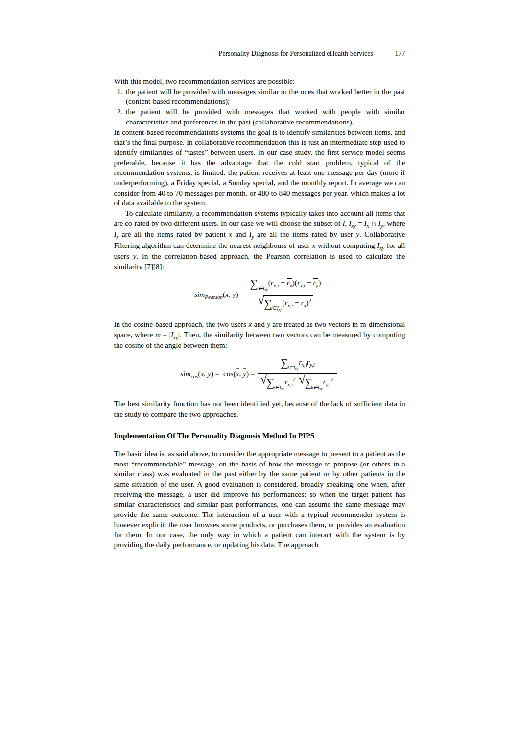Personality Diagnosis for Personalized eHealth Services 177
With this model, two recommendation services are possible:
the patient will be provided with messages similar to the ones that worked better in the past (content-based recommendations);
the patient will be provided with messages that worked with people with similar characteristics and preferences in the past (collaborative recommendations).
In content-based recommendations systems the goal is to identify similarities between items, and that’s the final purpose. In collaborative recommendation this is just an intermediate step used to identify similarities of “tastes” between users. In our case study, the first service model seems preferable, because it has the advantage that the cold start problem, typical of the recommendation systems, is limited: the patient receives at least one message per day (more if underperforming), a Friday special, a Sunday special, and the monthly report. In average we can consider from 40 to 70 messages per month, or 480 to 840 messages per year, which makes a lot of data available to the system.
To calculate similarity, a recommendation systems typically takes into account all items that are co-rated by two different users. In our case we will choose the subset of I, Ixy = Ix ∩ Iy, where Ix are all the items rated by patient x and Iy are all the items rated by user y. Collaborative Filtering algorithm can determine the nearest neighbours of user x without computing Ixy for all users y. In the correlation-based approach, the Pearson correlation is used to calculate the similarity [7][8]:
simPearson(x, y) = ∑i∈Ixy(rx,i − rx)(ry,i − ry) ∑i∈Ixy(rx,i − rx)2
In the cosine-based approach, the two users x and y are treated as two vectors in m-dimensional space, where m = |Ixy|. Then, the similarity between two vectors can be measured by computing the cosine of the angle between them:
simcos(x, y) = cos(x, y) = ∑i∈Ixy rx,i ry,i ∑i∈Ixy rx,i 2 ∑i∈Ixy ry,i 2
The best similarity function has not been identified yet, because of the lack of sufficient data in the study to compare the two approaches.
Implementation Of The Personality Diagnosis Method In PIPS
The basic idea is, as said above, to consider the appropriate message to present to a patient as the most “recommendable” message, on the basis of how the message to propose (or others in a similar class) was evaluated in the past either by the same patient or by other patients in the same situation of the user. A good evaluation is considered, broadly speaking, one when, after receiving the message, a user did improve his performances: so when the target patient has similar characteristics and similar past performances, one can assume the same message may provide the same outcome. The interaction of a user with a typical recommender system is however explicit: the user browses some products, or purchases them, or provides an evaluation for them. In our case, the only way in which a patient can interact with the system is by providing the daily performance, or updating his data. The approach